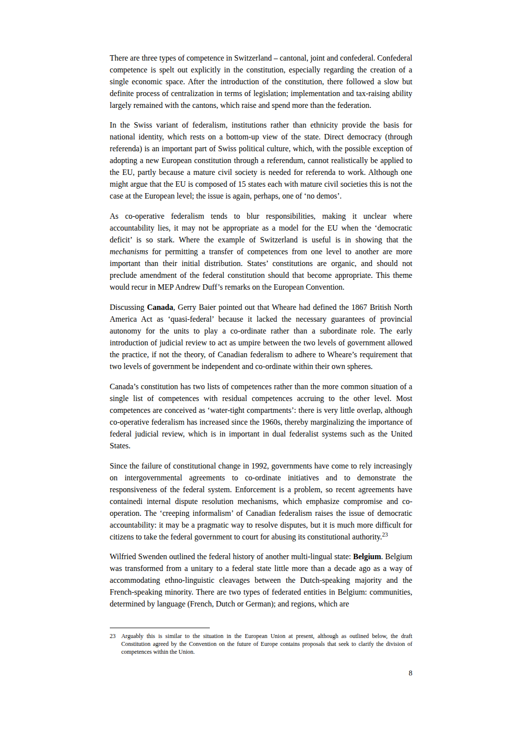There are three types of competence in Switzerland – cantonal, joint and confederal. Confederal competence is spelt out explicitly in the constitution, especially regarding the creation of a single economic space. After the introduction of the constitution, there followed a slow but definite process of centralization in terms of legislation; implementation and tax-raising ability largely remained with the cantons, which raise and spend more than the federation.
In the Swiss variant of federalism, institutions rather than ethnicity provide the basis for national identity, which rests on a bottom-up view of the state. Direct democracy (through referenda) is an important part of Swiss political culture, which, with the possible exception of adopting a new European constitution through a referendum, cannot realistically be applied to the EU, partly because a mature civil society is needed for referenda to work. Although one might argue that the EU is composed of 15 states each with mature civil societies this is not the case at the European level; the issue is again, perhaps, one of ‘no demos’.
As co-operative federalism tends to blur responsibilities, making it unclear where accountability lies, it may not be appropriate as a model for the EU when the ‘democratic deficit’ is so stark. Where the example of Switzerland is useful is in showing that the mechanisms for permitting a transfer of competences from one level to another are more important than their initial distribution. States’ constitutions are organic, and should not preclude amendment of the federal constitution should that become appropriate. This theme would recur in MEP Andrew Duff’s remarks on the European Convention.
Discussing Canada, Gerry Baier pointed out that Wheare had defined the 1867 British North America Act as ‘quasi-federal’ because it lacked the necessary guarantees of provincial autonomy for the units to play a co-ordinate rather than a subordinate role. The early introduction of judicial review to act as umpire between the two levels of government allowed the practice, if not the theory, of Canadian federalism to adhere to Wheare’s requirement that two levels of government be independent and co-ordinate within their own spheres.
Canada’s constitution has two lists of competences rather than the more common situation of a single list of competences with residual competences accruing to the other level. Most competences are conceived as ‘water-tight compartments’: there is very little overlap, although co-operative federalism has increased since the 1960s, thereby marginalizing the importance of federal judicial review, which is in important in dual federalist systems such as the United States.
Since the failure of constitutional change in 1992, governments have come to rely increasingly on intergovernmental agreements to co-ordinate initiatives and to demonstrate the responsiveness of the federal system. Enforcement is a problem, so recent agreements have containedi internal dispute resolution mechanisms, which emphasize compromise and co-operation. The ‘creeping informalism’ of Canadian federalism raises the issue of democratic accountability: it may be a pragmatic way to resolve disputes, but it is much more difficult for citizens to take the federal government to court for abusing its constitutional authority.23
Wilfried Swenden outlined the federal history of another multi-lingual state: Belgium. Belgium was transformed from a unitary to a federal state little more than a decade ago as a way of accommodating ethno-linguistic cleavages between the Dutch-speaking majority and the French-speaking minority. There are two types of federated entities in Belgium: communities, determined by language (French, Dutch or German); and regions, which are
23 Arguably this is similar to the situation in the European Union at present, although as outlined below, the draft Constitution agreed by the Convention on the future of Europe contains proposals that seek to clarify the division of competences within the Union.
8